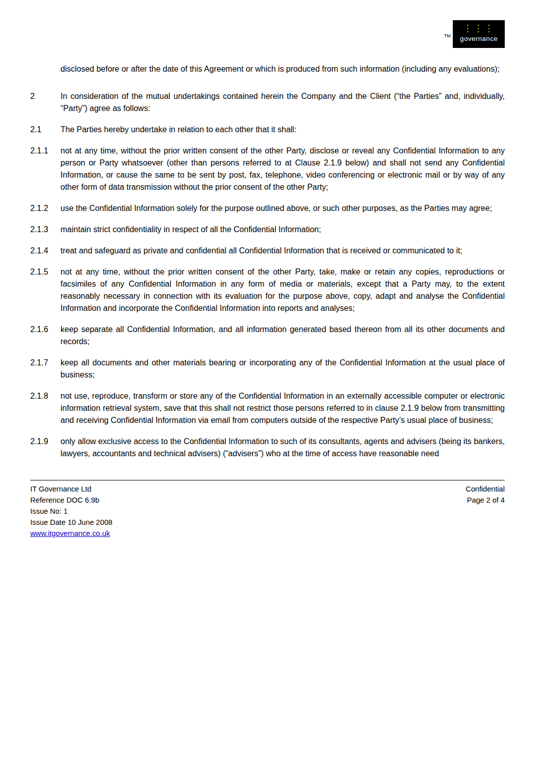TM
⋮⋮⋮
governance
disclosed before or after the date of this Agreement or which is produced from such information (including any evaluations);
2
In consideration of the mutual undertakings contained herein the Company and the Client (“the Parties” and, individually, “Party”) agree as follows:
2.1
The Parties hereby undertake in relation to each other that it shall:
2.1.1
not at any time, without the prior written consent of the other Party, disclose or reveal any Confidential Information to any person or Party whatsoever (other than persons referred to at Clause 2.1.9 below) and shall not send any Confidential Information, or cause the same to be sent by post, fax, telephone, video conferencing or electronic mail or by way of any other form of data transmission without the prior consent of the other Party;
2.1.2
use the Confidential Information solely for the purpose outlined above, or such other purposes, as the Parties may agree;
2.1.3
maintain strict confidentiality in respect of all the Confidential Information;
2.1.4
treat and safeguard as private and confidential all Confidential Information that is received or communicated to it;
2.1.5
not at any time, without the prior written consent of the other Party, take, make or retain any copies, reproductions or facsimiles of any Confidential Information in any form of media or materials, except that a Party may, to the extent reasonably necessary in connection with its evaluation for the purpose above, copy, adapt and analyse the Confidential Information and incorporate the Confidential Information into reports and analyses;
2.1.6
keep separate all Confidential Information, and all information generated based thereon from all its other documents and records;
2.1.7
keep all documents and other materials bearing or incorporating any of the Confidential Information at the usual place of business;
2.1.8
not use, reproduce, transform or store any of the Confidential Information in an externally accessible computer or electronic information retrieval system, save that this shall not restrict those persons referred to in clause 2.1.9 below from transmitting and receiving Confidential Information via email from computers outside of the respective Party’s usual place of business;
2.1.9
only allow exclusive access to the Confidential Information to such of its consultants, agents and advisers (being its bankers, lawyers, accountants and technical advisers) (“advisers”) who at the time of access have reasonable need
IT Governance Ltd
Reference DOC 6.9b
Issue No: 1
Issue Date 10 June 2008
www.itgovernance.co.uk
Confidential
Page 2 of 4